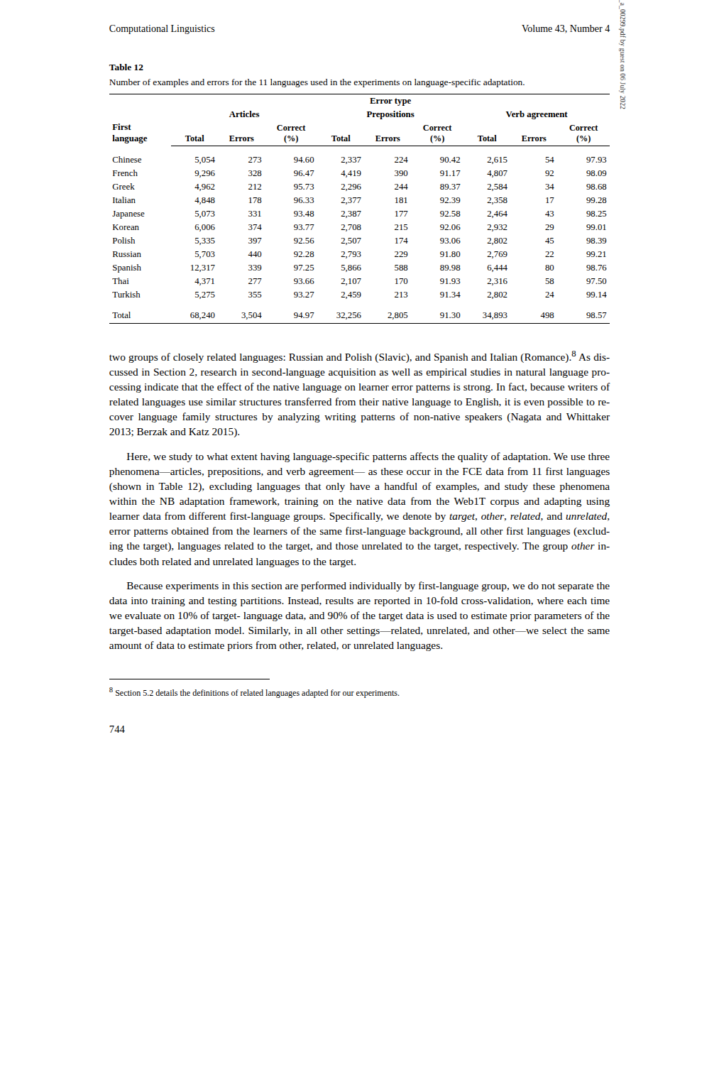Computational Linguistics
Volume 43, Number 4
Downloaded from http://direct.mit.edu/coli/article-pdf/43/4/723/1808372/coli_a_00299.pdf by guest on 06 July 2022
Table 12 Number of examples and errors for the 11 languages used in the experiments on language-specific adaptation.
| First language | Error type |
| --- | --- |
| Articles | Prepositions | Verb agreement |
| Total | Errors | Correct (%) | Total | Errors | Correct (%) | Total | Errors | Correct (%) |
| Chinese | 5,054 | 273 | 94.60 | 2,337 | 224 | 90.42 | 2,615 | 54 | 97.93 |
| French | 9,296 | 328 | 96.47 | 4,419 | 390 | 91.17 | 4,807 | 92 | 98.09 |
| Greek | 4,962 | 212 | 95.73 | 2,296 | 244 | 89.37 | 2,584 | 34 | 98.68 |
| Italian | 4,848 | 178 | 96.33 | 2,377 | 181 | 92.39 | 2,358 | 17 | 99.28 |
| Japanese | 5,073 | 331 | 93.48 | 2,387 | 177 | 92.58 | 2,464 | 43 | 98.25 |
| Korean | 6,006 | 374 | 93.77 | 2,708 | 215 | 92.06 | 2,932 | 29 | 99.01 |
| Polish | 5,335 | 397 | 92.56 | 2,507 | 174 | 93.06 | 2,802 | 45 | 98.39 |
| Russian | 5,703 | 440 | 92.28 | 2,793 | 229 | 91.80 | 2,769 | 22 | 99.21 |
| Spanish | 12,317 | 339 | 97.25 | 5,866 | 588 | 89.98 | 6,444 | 80 | 98.76 |
| Thai | 4,371 | 277 | 93.66 | 2,107 | 170 | 91.93 | 2,316 | 58 | 97.50 |
| Turkish | 5,275 | 355 | 93.27 | 2,459 | 213 | 91.34 | 2,802 | 24 | 99.14 |
| Total | 68,240 | 3,504 | 94.97 | 32,256 | 2,805 | 91.30 | 34,893 | 498 | 98.57 |
two groups of closely related languages: Russian and Polish (Slavic), and Spanish and Italian (Romance).8 As discussed in Section 2, research in second-language acquisition as well as empirical studies in natural language processing indicate that the effect of the native language on learner error patterns is strong. In fact, because writers of related languages use similar structures transferred from their native language to English, it is even possible to recover language family structures by analyzing writing patterns of non-native speakers (Nagata and Whittaker 2013; Berzak and Katz 2015).
Here, we study to what extent having language-specific patterns affects the quality of adaptation. We use three phenomena—articles, prepositions, and verb agreement— as these occur in the FCE data from 11 first languages (shown in Table 12), excluding languages that only have a handful of examples, and study these phenomena within the NB adaptation framework, training on the native data from the Web1T corpus and adapting using learner data from different first-language groups. Specifically, we denote by target, other, related, and unrelated, error patterns obtained from the learners of the same first-language background, all other first languages (excluding the target), languages related to the target, and those unrelated to the target, respectively. The group other includes both related and unrelated languages to the target.
Because experiments in this section are performed individually by first-language group, we do not separate the data into training and testing partitions. Instead, results are reported in 10-fold cross-validation, where each time we evaluate on 10% of target- language data, and 90% of the target data is used to estimate prior parameters of the target-based adaptation model. Similarly, in all other settings—related, unrelated, and other—we select the same amount of data to estimate priors from other, related, or unrelated languages.
8 Section 5.2 details the definitions of related languages adapted for our experiments.
744